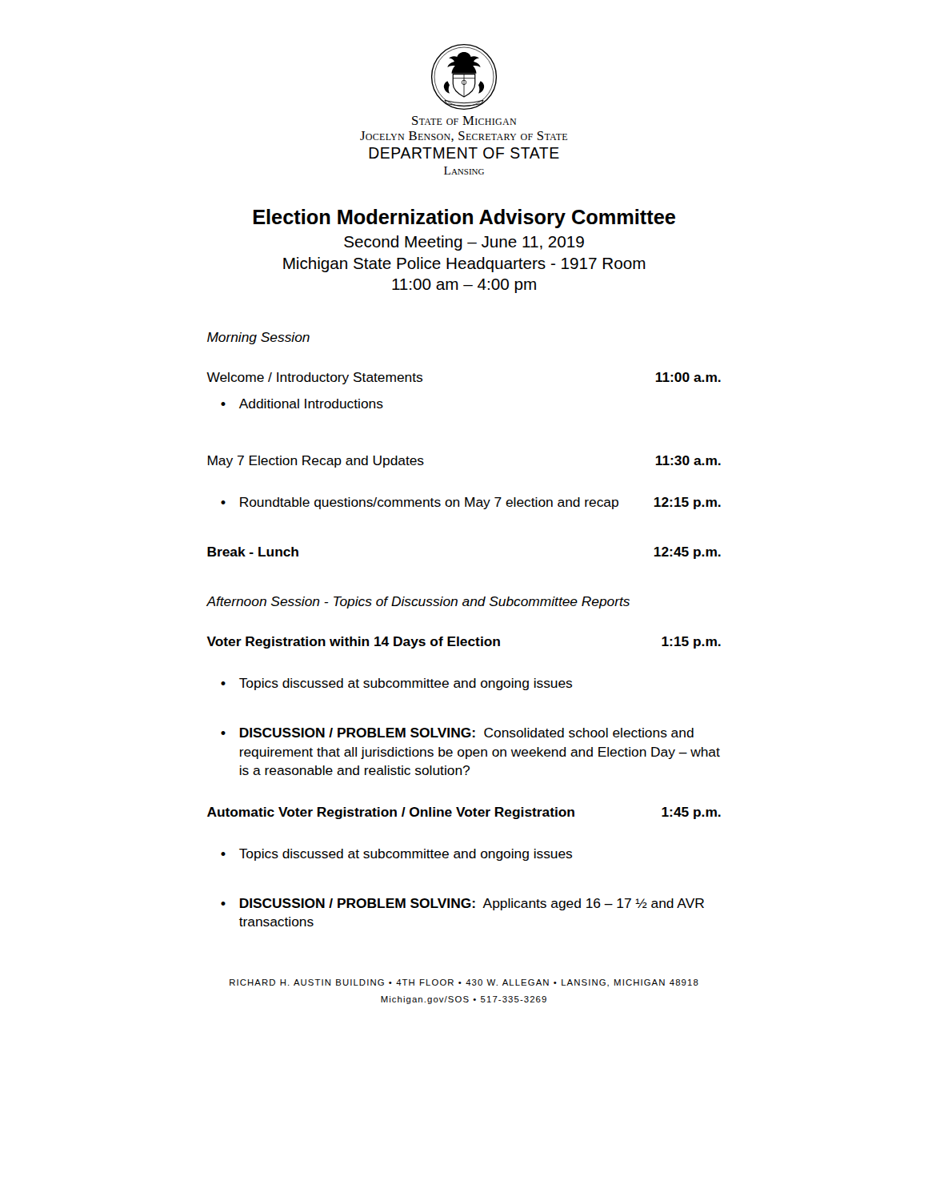State of Michigan
Jocelyn Benson, Secretary of State
DEPARTMENT OF STATE
Lansing
Election Modernization Advisory Committee
Second Meeting – June 11, 2019
Michigan State Police Headquarters - 1917 Room
11:00 am – 4:00 pm
Morning Session
Welcome / Introductory Statements 11:00 a.m.
Additional Introductions
May 7 Election Recap and Updates 11:30 a.m.
Roundtable questions/comments on May 7 election and recap 12:15 p.m.
Break - Lunch 12:45 p.m.
Afternoon Session - Topics of Discussion and Subcommittee Reports
Voter Registration within 14 Days of Election 1:15 p.m.
Topics discussed at subcommittee and ongoing issues
DISCUSSION / PROBLEM SOLVING: Consolidated school elections and requirement that all jurisdictions be open on weekend and Election Day – what is a reasonable and realistic solution?
Automatic Voter Registration / Online Voter Registration 1:45 p.m.
Topics discussed at subcommittee and ongoing issues
DISCUSSION / PROBLEM SOLVING: Applicants aged 16 – 17 ½ and AVR transactions
RICHARD H. AUSTIN BUILDING • 4TH FLOOR • 430 W. ALLEGAN • LANSING, MICHIGAN 48918
Michigan.gov/SOS • 517-335-3269